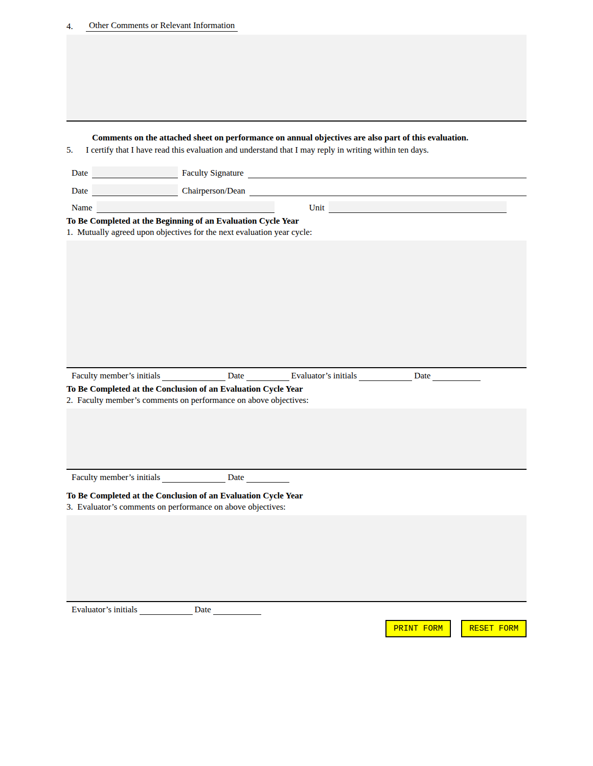4. Other Comments or Relevant Information
Comments on the attached sheet on performance on annual objectives are also part of this evaluation.
5. I certify that I have read this evaluation and understand that I may reply in writing within ten days.
Date Faculty Signature
Date Chairperson/Dean
Name Unit
To Be Completed at the Beginning of an Evaluation Cycle Year
1. Mutually agreed upon objectives for the next evaluation year cycle:
Faculty member’s initials Date Evaluator’s initials Date
To Be Completed at the Conclusion of an Evaluation Cycle Year
2. Faculty member’s comments on performance on above objectives:
Faculty member’s initials Date
To Be Completed at the Conclusion of an Evaluation Cycle Year
3. Evaluator’s comments on performance on above objectives:
Evaluator’s initials Date
PRINT FORM RESET FORM